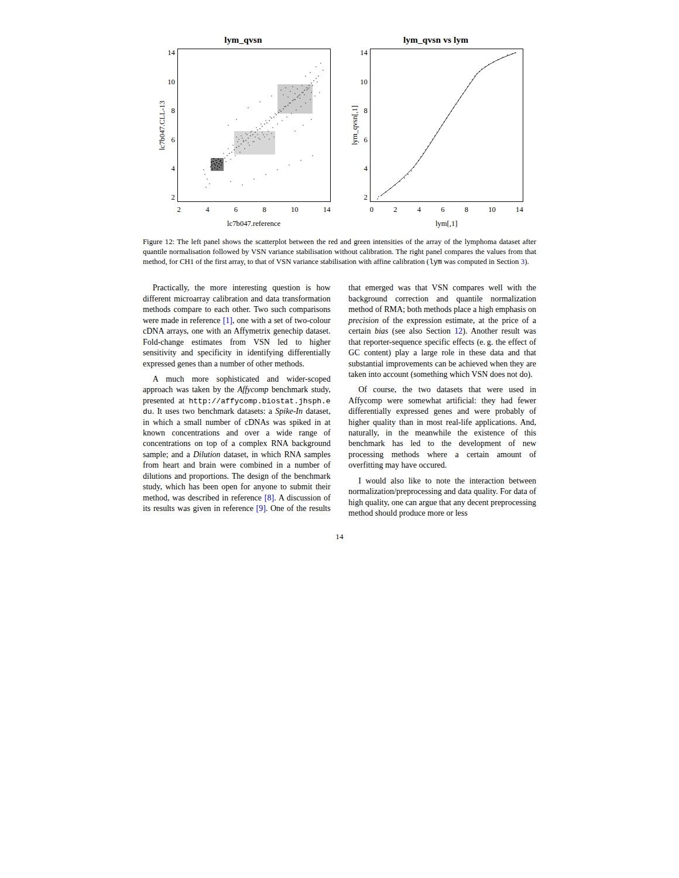lym_qvsn
lc7b047.CLL-13
14 10 8 6 4 2
24681014
lc7b047.reference
lym_qvsn vs lym
lym_qvsn[,1]
14 10 8 6 4 2
024681014
lym[,1]
Figure 12: The left panel shows the scatterplot between the red and green intensities of the array of the lymphoma dataset after quantile normalisation followed by VSN variance stabilisation without calibration. The right panel compares the values from that method, for CH1 of the first array, to that of VSN variance stabilisation with affine calibration (lym was computed in Section 3).
Practically, the more interesting question is how different microarray calibration and data transformation methods compare to each other. Two such comparisons were made in reference [1], one with a set of two-colour cDNA arrays, one with an Affymetrix genechip dataset. Fold-change estimates from VSN led to higher sensitivity and specificity in identifying differentially expressed genes than a number of other methods.
A much more sophisticated and wider-scoped approach was taken by the Affycomp benchmark study, presented at http://affycomp.biostat.jhsph.edu. It uses two benchmark datasets: a Spike-In dataset, in which a small number of cDNAs was spiked in at known concentrations and over a wide range of concentrations on top of a complex RNA background sample; and a Dilution dataset, in which RNA samples from heart and brain were combined in a number of dilutions and proportions. The design of the benchmark study, which has been open for anyone to submit their method, was described in reference [8]. A discussion of its results was given in reference [9]. One of the results that emerged was that VSN compares well with the background correction and quantile normalization method of RMA; both methods place a high emphasis on precision of the expression estimate, at the price of a certain bias (see also Section 12). Another result was that reporter-sequence specific effects (e. g. the effect of GC content) play a large role in these data and that substantial improvements can be achieved when they are taken into account (something which VSN does not do).
Of course, the two datasets that were used in Affycomp were somewhat artificial: they had fewer differentially expressed genes and were probably of higher quality than in most real-life applications. And, naturally, in the meanwhile the existence of this benchmark has led to the development of new processing methods where a certain amount of overfitting may have occured.
I would also like to note the interaction between normalization/preprocessing and data quality. For data of high quality, one can argue that any decent preprocessing method should produce more or less
14